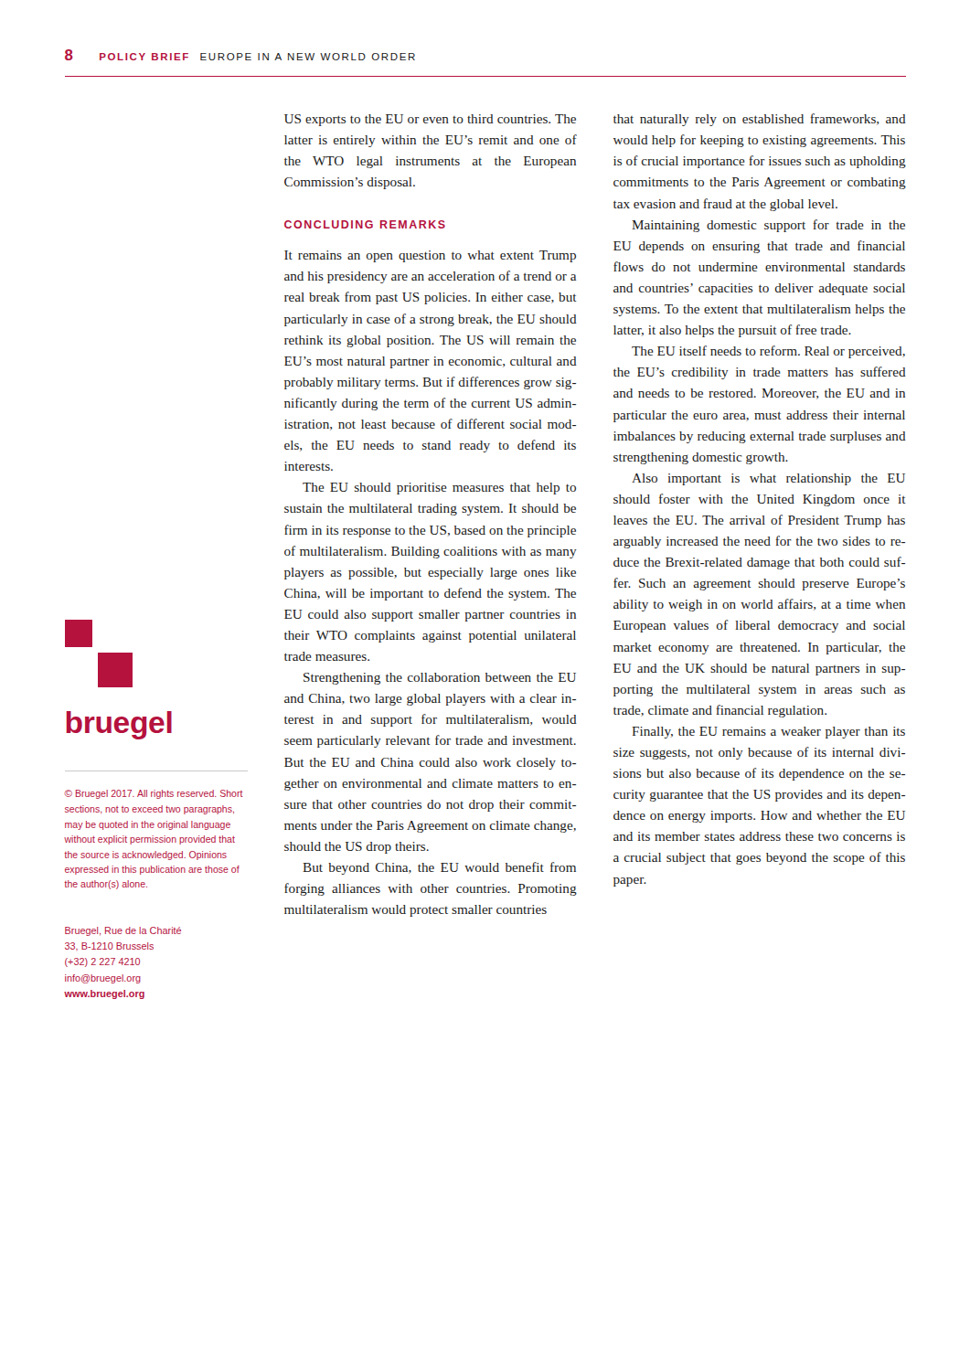8
Policy Brief Europe in a New World Order
bruegel
©Bruegel 2017. All rights reserved. Short sections, not to exceed two paragraphs, may be quoted in the original language without explicit permission provided that the source is acknowledged. Opinions expressed in this publication are those of the author(s) alone.
Bruegel, Rue de la Charité
33, B-1210 Brussels
(+32) 2 227 4210
info@bruegel.org
www.bruegel.org
US exports to the EU or even to third countries. The latter is entirely within the EU’s remit and one of the WTO legal instruments at the European Commission’s disposal.
Concluding remarks
It remains an open question to what extent Trump and his presidency are an acceleration of a trend or a real break from past US policies. In either case, but particularly in case of a strong break, the EU should rethink its global position. The US will remain the EU’s most natural partner in economic, cultural and probably military terms. But if differences grow significantly during the term of the current US administration, not least because of different social models, the EU needs to stand ready to defend its interests.
The EU should prioritise measures that help to sustain the multilateral trading system. It should be firm in its response to the US, based on the principle of multilateralism. Building coalitions with as many players as possible, but especially large ones like China, will be important to defend the system. The EU could also support smaller partner countries in their WTO complaints against potential unilateral trade measures.
Strengthening the collaboration between the EU and China, two large global players with a clear interest in and support for multilateralism, would seem particularly relevant for trade and investment. But the EU and China could also work closely together on environmental and climate matters to ensure that other countries do not drop their commitments under the Paris Agreement on climate change, should the US drop theirs.
But beyond China, the EU would benefit from forging alliances with other countries. Promoting multilateralism would protect smaller countries
that naturally rely on established frameworks, and would help for keeping to existing agreements. This is of crucial importance for issues such as upholding commitments to the Paris Agreement or combating tax evasion and fraud at the global level.
Maintaining domestic support for trade in the EU depends on ensuring that trade and financial flows do not undermine environmental standards and countries’ capacities to deliver adequate social systems. To the extent that multilateralism helps the latter, it also helps the pursuit of free trade.
The EU itself needs to reform. Real or perceived, the EU’s credibility in trade matters has suffered and needs to be restored. Moreover, the EU and in particular the euro area, must address their internal imbalances by reducing external trade surpluses and strengthening domestic growth.
Also important is what relationship the EU should foster with the United Kingdom once it leaves the EU. The arrival of President Trump has arguably increased the need for the two sides to reduce the Brexit-related damage that both could suffer. Such an agreement should preserve Europe’s ability to weigh in on world affairs, at a time when European values of liberal democracy and social market economy are threatened. In particular, the EU and the UK should be natural partners in supporting the multilateral system in areas such as trade, climate and financial regulation.
Finally, the EU remains a weaker player than its size suggests, not only because of its internal divisions but also because of its dependence on the security guarantee that the US provides and its dependence on energy imports. How and whether the EU and its member states address these two concerns is a crucial subject that goes beyond the scope of this paper.